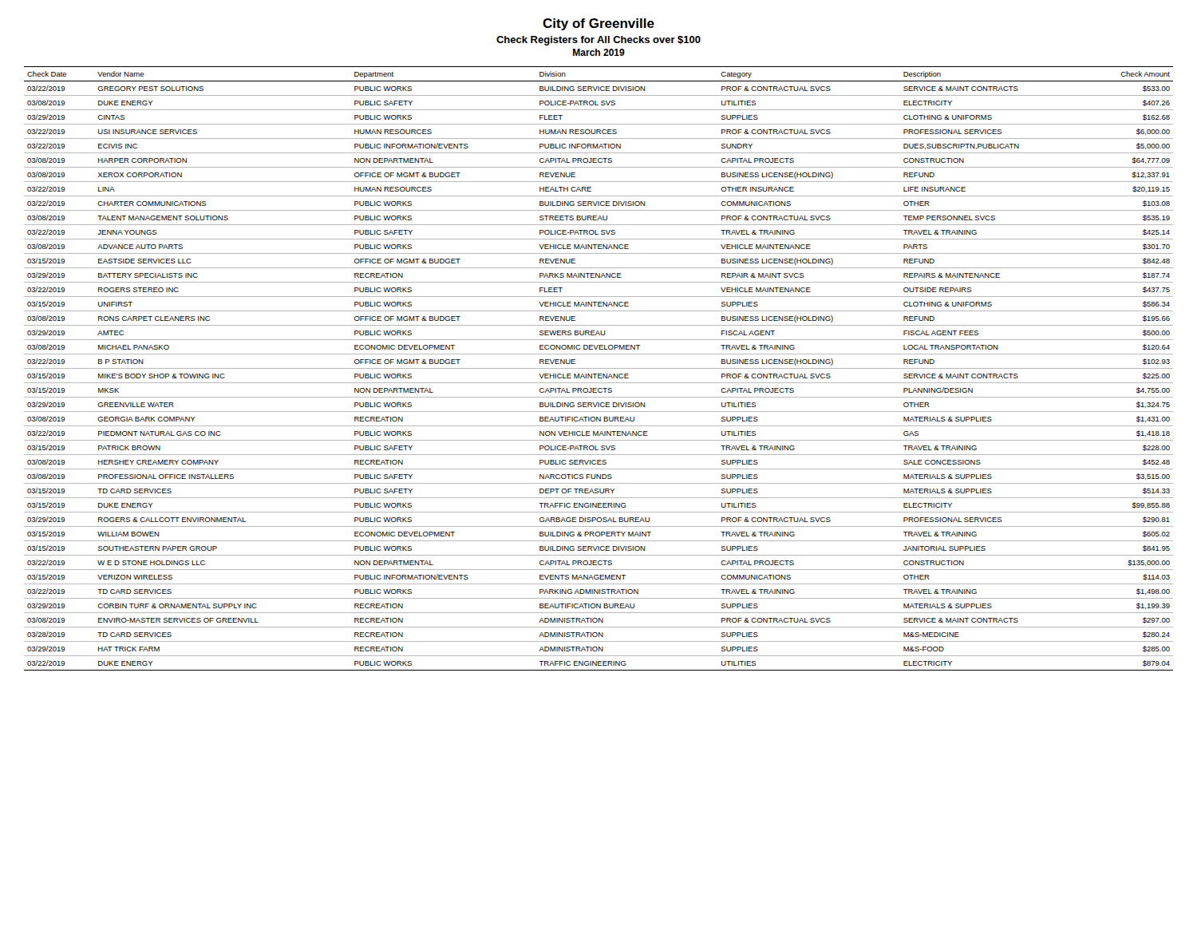City of Greenville
Check Registers for All Checks over $100
March 2019
| Check Date | Vendor Name | Department | Division | Category | Description | Check Amount |
| --- | --- | --- | --- | --- | --- | --- |
| 03/22/2019 | GREGORY PEST SOLUTIONS | PUBLIC WORKS | BUILDING SERVICE DIVISION | PROF & CONTRACTUAL SVCS | SERVICE & MAINT CONTRACTS | $533.00 |
| 03/08/2019 | DUKE ENERGY | PUBLIC SAFETY | POLICE-PATROL SVS | UTILITIES | ELECTRICITY | $407.26 |
| 03/29/2019 | CINTAS | PUBLIC WORKS | FLEET | SUPPLIES | CLOTHING & UNIFORMS | $162.68 |
| 03/22/2019 | USI INSURANCE SERVICES | HUMAN RESOURCES | HUMAN RESOURCES | PROF & CONTRACTUAL SVCS | PROFESSIONAL SERVICES | $6,000.00 |
| 03/22/2019 | ECIVIS INC | PUBLIC INFORMATION/EVENTS | PUBLIC INFORMATION | SUNDRY | DUES,SUBSCRIPTN,PUBLICATN | $5,000.00 |
| 03/08/2019 | HARPER CORPORATION | NON DEPARTMENTAL | CAPITAL PROJECTS | CAPITAL PROJECTS | CONSTRUCTION | $64,777.09 |
| 03/08/2019 | XEROX CORPORATION | OFFICE OF MGMT & BUDGET | REVENUE | BUSINESS LICENSE(HOLDING) | REFUND | $12,337.91 |
| 03/22/2019 | LINA | HUMAN RESOURCES | HEALTH CARE | OTHER INSURANCE | LIFE INSURANCE | $20,119.15 |
| 03/22/2019 | CHARTER COMMUNICATIONS | PUBLIC WORKS | BUILDING SERVICE DIVISION | COMMUNICATIONS | OTHER | $103.08 |
| 03/08/2019 | TALENT MANAGEMENT SOLUTIONS | PUBLIC WORKS | STREETS BUREAU | PROF & CONTRACTUAL SVCS | TEMP PERSONNEL SVCS | $535.19 |
| 03/22/2019 | JENNA YOUNGS | PUBLIC SAFETY | POLICE-PATROL SVS | TRAVEL & TRAINING | TRAVEL & TRAINING | $425.14 |
| 03/08/2019 | ADVANCE AUTO PARTS | PUBLIC WORKS | VEHICLE MAINTENANCE | VEHICLE MAINTENANCE | PARTS | $301.70 |
| 03/15/2019 | EASTSIDE SERVICES LLC | OFFICE OF MGMT & BUDGET | REVENUE | BUSINESS LICENSE(HOLDING) | REFUND | $842.48 |
| 03/29/2019 | BATTERY SPECIALISTS INC | RECREATION | PARKS MAINTENANCE | REPAIR & MAINT SVCS | REPAIRS & MAINTENANCE | $187.74 |
| 03/22/2019 | ROGERS STEREO INC | PUBLIC WORKS | FLEET | VEHICLE MAINTENANCE | OUTSIDE REPAIRS | $437.75 |
| 03/15/2019 | UNIFIRST | PUBLIC WORKS | VEHICLE MAINTENANCE | SUPPLIES | CLOTHING & UNIFORMS | $586.34 |
| 03/08/2019 | RONS CARPET CLEANERS INC | OFFICE OF MGMT & BUDGET | REVENUE | BUSINESS LICENSE(HOLDING) | REFUND | $195.66 |
| 03/29/2019 | AMTEC | PUBLIC WORKS | SEWERS BUREAU | FISCAL AGENT | FISCAL AGENT FEES | $500.00 |
| 03/08/2019 | MICHAEL PANASKO | ECONOMIC DEVELOPMENT | ECONOMIC DEVELOPMENT | TRAVEL & TRAINING | LOCAL TRANSPORTATION | $120.64 |
| 03/22/2019 | B P STATION | OFFICE OF MGMT & BUDGET | REVENUE | BUSINESS LICENSE(HOLDING) | REFUND | $102.93 |
| 03/15/2019 | MIKE'S BODY SHOP & TOWING INC | PUBLIC WORKS | VEHICLE MAINTENANCE | PROF & CONTRACTUAL SVCS | SERVICE & MAINT CONTRACTS | $225.00 |
| 03/15/2019 | MKSK | NON DEPARTMENTAL | CAPITAL PROJECTS | CAPITAL PROJECTS | PLANNING/DESIGN | $4,755.00 |
| 03/29/2019 | GREENVILLE WATER | PUBLIC WORKS | BUILDING SERVICE DIVISION | UTILITIES | OTHER | $1,324.75 |
| 03/08/2019 | GEORGIA BARK COMPANY | RECREATION | BEAUTIFICATION BUREAU | SUPPLIES | MATERIALS & SUPPLIES | $1,431.00 |
| 03/22/2019 | PIEDMONT NATURAL GAS CO INC | PUBLIC WORKS | NON VEHICLE MAINTENANCE | UTILITIES | GAS | $1,418.18 |
| 03/15/2019 | PATRICK BROWN | PUBLIC SAFETY | POLICE-PATROL SVS | TRAVEL & TRAINING | TRAVEL & TRAINING | $228.00 |
| 03/08/2019 | HERSHEY CREAMERY COMPANY | RECREATION | PUBLIC SERVICES | SUPPLIES | SALE CONCESSIONS | $452.48 |
| 03/08/2019 | PROFESSIONAL OFFICE INSTALLERS | PUBLIC SAFETY | NARCOTICS FUNDS | SUPPLIES | MATERIALS & SUPPLIES | $3,515.00 |
| 03/15/2019 | TD CARD SERVICES | PUBLIC SAFETY | DEPT OF TREASURY | SUPPLIES | MATERIALS & SUPPLIES | $514.33 |
| 03/15/2019 | DUKE ENERGY | PUBLIC WORKS | TRAFFIC ENGINEERING | UTILITIES | ELECTRICITY | $99,855.88 |
| 03/29/2019 | ROGERS & CALLCOTT ENVIRONMENTAL | PUBLIC WORKS | GARBAGE DISPOSAL BUREAU | PROF & CONTRACTUAL SVCS | PROFESSIONAL SERVICES | $290.81 |
| 03/15/2019 | WILLIAM BOWEN | ECONOMIC DEVELOPMENT | BUILDING & PROPERTY MAINT | TRAVEL & TRAINING | TRAVEL & TRAINING | $605.02 |
| 03/15/2019 | SOUTHEASTERN PAPER GROUP | PUBLIC WORKS | BUILDING SERVICE DIVISION | SUPPLIES | JANITORIAL SUPPLIES | $841.95 |
| 03/22/2019 | W E D STONE HOLDINGS LLC | NON DEPARTMENTAL | CAPITAL PROJECTS | CAPITAL PROJECTS | CONSTRUCTION | $135,000.00 |
| 03/15/2019 | VERIZON WIRELESS | PUBLIC INFORMATION/EVENTS | EVENTS MANAGEMENT | COMMUNICATIONS | OTHER | $114.03 |
| 03/22/2019 | TD CARD SERVICES | PUBLIC WORKS | PARKING ADMINISTRATION | TRAVEL & TRAINING | TRAVEL & TRAINING | $1,498.00 |
| 03/29/2019 | CORBIN TURF & ORNAMENTAL SUPPLY INC | RECREATION | BEAUTIFICATION BUREAU | SUPPLIES | MATERIALS & SUPPLIES | $1,199.39 |
| 03/08/2019 | ENVIRO-MASTER SERVICES OF GREENVILL | RECREATION | ADMINISTRATION | PROF & CONTRACTUAL SVCS | SERVICE & MAINT CONTRACTS | $297.00 |
| 03/28/2019 | TD CARD SERVICES | RECREATION | ADMINISTRATION | SUPPLIES | M&S-MEDICINE | $280.24 |
| 03/29/2019 | HAT TRICK FARM | RECREATION | ADMINISTRATION | SUPPLIES | M&S-FOOD | $285.00 |
| 03/22/2019 | DUKE ENERGY | PUBLIC WORKS | TRAFFIC ENGINEERING | UTILITIES | ELECTRICITY | $879.04 |